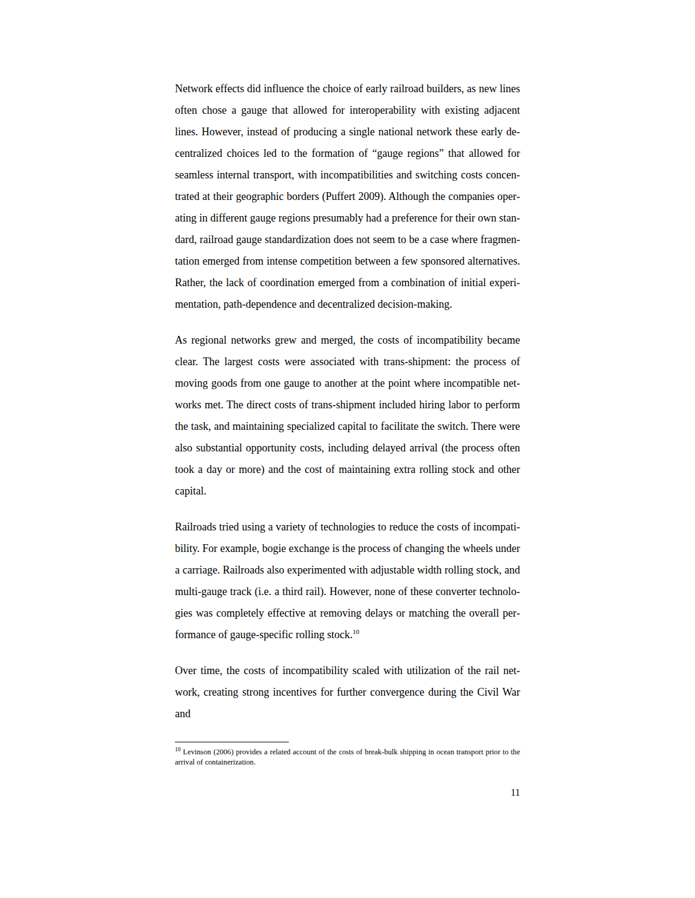Network effects did influence the choice of early railroad builders, as new lines often chose a gauge that allowed for interoperability with existing adjacent lines. However, instead of producing a single national network these early decentralized choices led to the formation of “gauge regions” that allowed for seamless internal transport, with incompatibilities and switching costs concentrated at their geographic borders (Puffert 2009). Although the companies operating in different gauge regions presumably had a preference for their own standard, railroad gauge standardization does not seem to be a case where fragmentation emerged from intense competition between a few sponsored alternatives. Rather, the lack of coordination emerged from a combination of initial experimentation, path-dependence and decentralized decision-making.
As regional networks grew and merged, the costs of incompatibility became clear. The largest costs were associated with trans-shipment: the process of moving goods from one gauge to another at the point where incompatible networks met. The direct costs of trans-shipment included hiring labor to perform the task, and maintaining specialized capital to facilitate the switch. There were also substantial opportunity costs, including delayed arrival (the process often took a day or more) and the cost of maintaining extra rolling stock and other capital.
Railroads tried using a variety of technologies to reduce the costs of incompatibility. For example, bogie exchange is the process of changing the wheels under a carriage. Railroads also experimented with adjustable width rolling stock, and multi-gauge track (i.e. a third rail). However, none of these converter technologies was completely effective at removing delays or matching the overall performance of gauge-specific rolling stock.10
Over time, the costs of incompatibility scaled with utilization of the rail network, creating strong incentives for further convergence during the Civil War and
10 Levinson (2006) provides a related account of the costs of break-bulk shipping in ocean transport prior to the arrival of containerization.
11